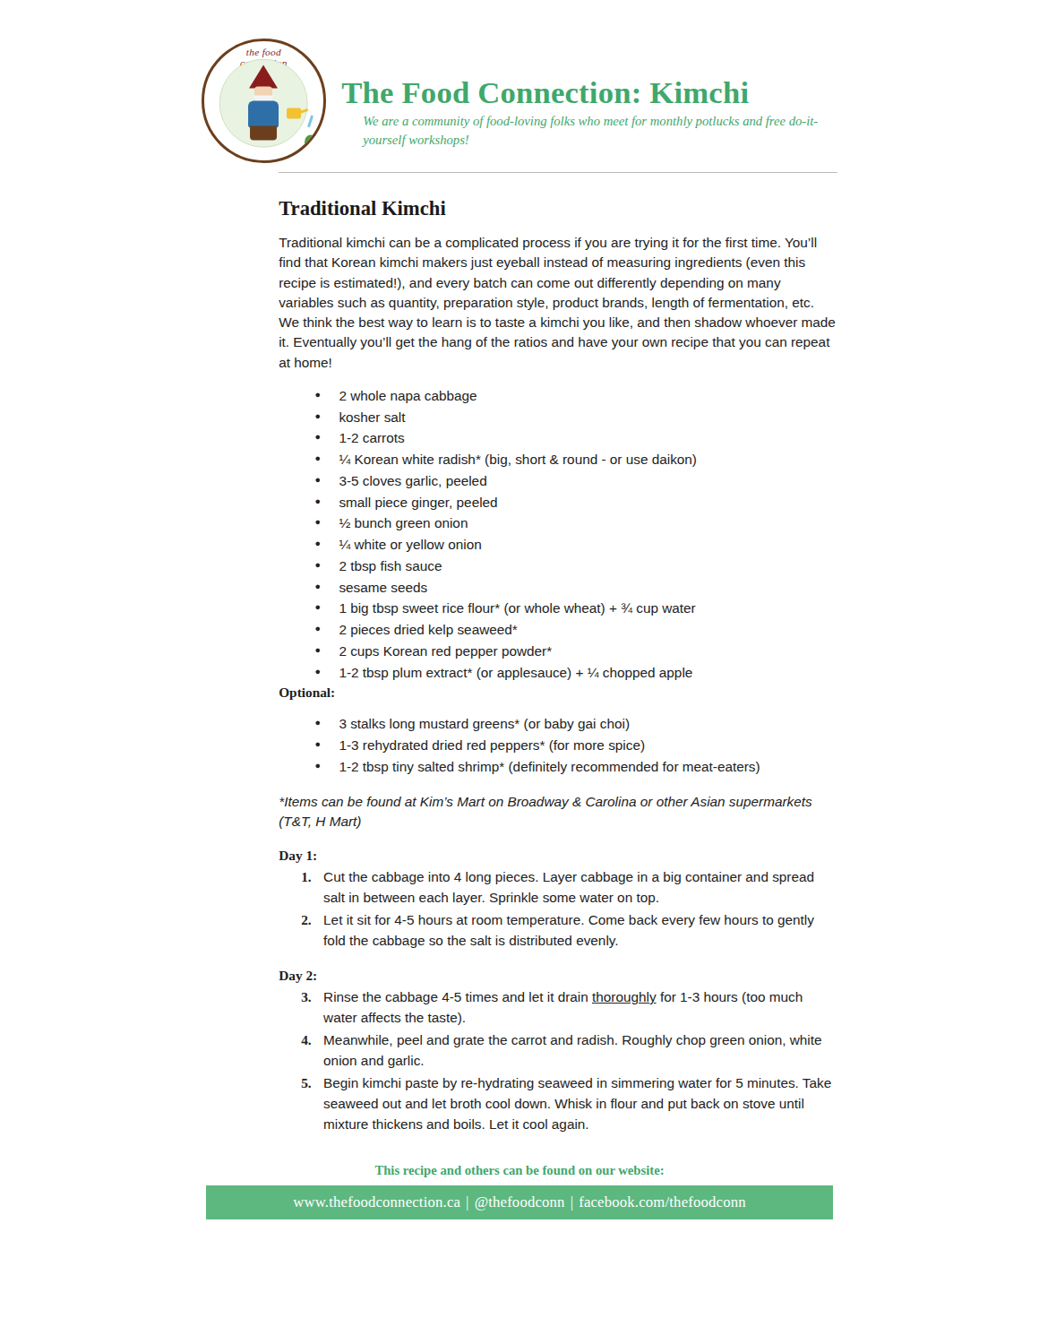the food
connection
The Food Connection: Kimchi
We are a community of food-loving folks who meet for monthly potlucks and free do-it-yourself workshops!
Traditional Kimchi
Traditional kimchi can be a complicated process if you are trying it for the first time. You’ll find that Korean kimchi makers just eyeball instead of measuring ingredients (even this recipe is estimated!), and every batch can come out differently depending on many variables such as quantity, preparation style, product brands, length of fermentation, etc.
We think the best way to learn is to taste a kimchi you like, and then shadow whoever made it. Eventually you’ll get the hang of the ratios and have your own recipe that you can repeat at home!
2 whole napa cabbage
kosher salt
1-2 carrots
¼ Korean white radish* (big, short & round - or use daikon)
3-5 cloves garlic, peeled
small piece ginger, peeled
½ bunch green onion
¼ white or yellow onion
2 tbsp fish sauce
sesame seeds
1 big tbsp sweet rice flour* (or whole wheat) + ¾ cup water
2 pieces dried kelp seaweed*
2 cups Korean red pepper powder*
1-2 tbsp plum extract* (or applesauce) + ¼ chopped apple
Optional:
3 stalks long mustard greens* (or baby gai choi)
1-3 rehydrated dried red peppers* (for more spice)
1-2 tbsp tiny salted shrimp* (definitely recommended for meat-eaters)
*Items can be found at Kim’s Mart on Broadway & Carolina or other Asian supermarkets (T&T, H Mart)
Day 1:
Cut the cabbage into 4 long pieces. Layer cabbage in a big container and spread salt in between each layer. Sprinkle some water on top.
Let it sit for 4-5 hours at room temperature. Come back every few hours to gently fold the cabbage so the salt is distributed evenly.
Day 2:
Rinse the cabbage 4-5 times and let it drain thoroughly for 1-3 hours (too much water affects the taste).
Meanwhile, peel and grate the carrot and radish. Roughly chop green onion, white onion and garlic.
Begin kimchi paste by re-hydrating seaweed in simmering water for 5 minutes. Take seaweed out and let broth cool down. Whisk in flour and put back on stove until mixture thickens and boils. Let it cool again.
This recipe and others can be found on our website:
www.thefoodconnection.ca|@thefoodconn|facebook.com/thefoodconn